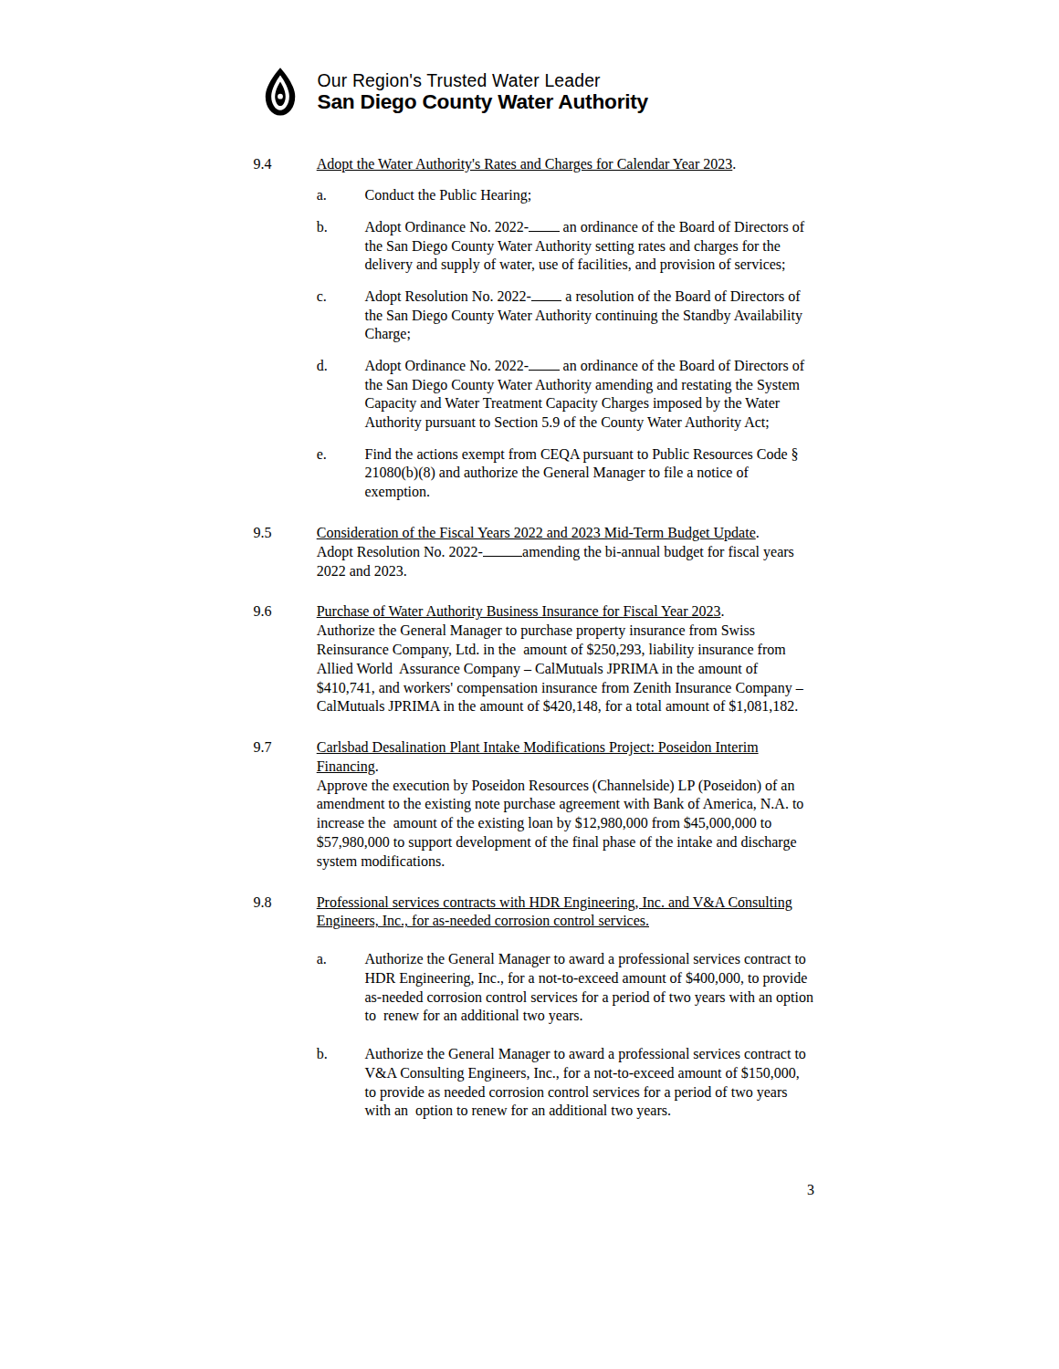Our Region's Trusted Water Leader San Diego County Water Authority
9.4
Adopt the Water Authority's Rates and Charges for Calendar Year 2023.
a. Conduct the Public Hearing;
b. Adopt Ordinance No. 2022- an ordinance of the Board of Directors of the San Diego County Water Authority setting rates and charges for the delivery and supply of water, use of facilities, and provision of services;
c. Adopt Resolution No. 2022- a resolution of the Board of Directors of the San Diego County Water Authority continuing the Standby Availability Charge;
d. Adopt Ordinance No. 2022- an ordinance of the Board of Directors of the San Diego County Water Authority amending and restating the System Capacity and Water Treatment Capacity Charges imposed by the Water Authority pursuant to Section 5.9 of the County Water Authority Act;
e. Find the actions exempt from CEQA pursuant to Public Resources Code § 21080(b)(8) and authorize the General Manager to file a notice of exemption.
9.5
Consideration of the Fiscal Years 2022 and 2023 Mid-Term Budget Update.
Adopt Resolution No. 2022- amending the bi-annual budget for fiscal years 2022 and 2023.
9.6
Purchase of Water Authority Business Insurance for Fiscal Year 2023.
Authorize the General Manager to purchase property insurance from Swiss Reinsurance Company, Ltd. in the amount of $250,293, liability insurance from Allied World Assurance Company – CalMutuals JPRIMA in the amount of $410,741, and workers' compensation insurance from Zenith Insurance Company – CalMutuals JPRIMA in the amount of $420,148, for a total amount of $1,081,182.
9.7
Carlsbad Desalination Plant Intake Modifications Project: Poseidon Interim Financing.
Approve the execution by Poseidon Resources (Channelside) LP (Poseidon) of an amendment to the existing note purchase agreement with Bank of America, N.A. to increase the amount of the existing loan by $12,980,000 from $45,000,000 to $57,980,000 to support development of the final phase of the intake and discharge system modifications.
9.8
Professional services contracts with HDR Engineering, Inc. and V&A Consulting Engineers, Inc., for as-needed corrosion control services.
a. Authorize the General Manager to award a professional services contract to HDR Engineering, Inc., for a not-to-exceed amount of $400,000, to provide as-needed corrosion control services for a period of two years with an option to renew for an additional two years.
b. Authorize the General Manager to award a professional services contract to V&A Consulting Engineers, Inc., for a not-to-exceed amount of $150,000, to provide as needed corrosion control services for a period of two years with an option to renew for an additional two years.
3